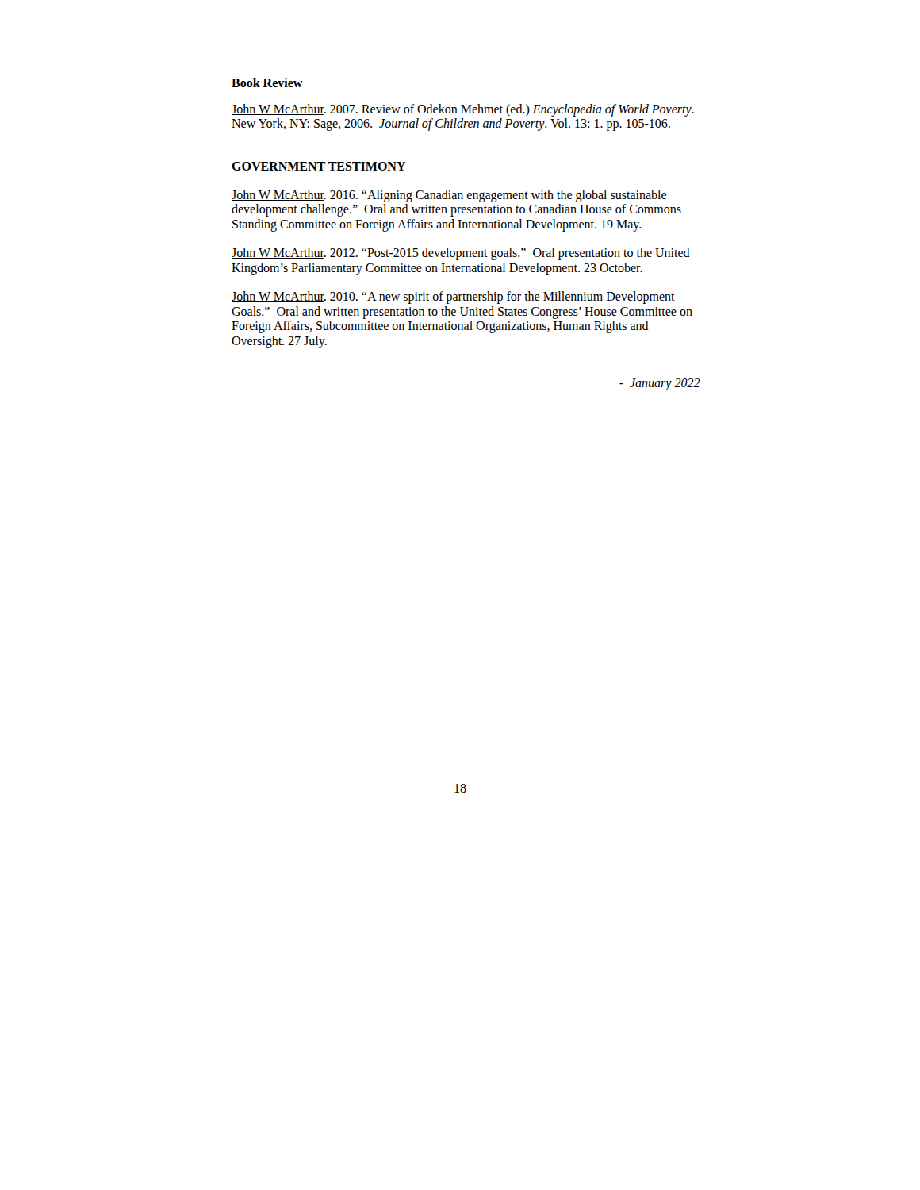Book Review
John W McArthur. 2007. Review of Odekon Mehmet (ed.) Encyclopedia of World Poverty. New York, NY: Sage, 2006. Journal of Children and Poverty. Vol. 13: 1. pp. 105-106.
GOVERNMENT TESTIMONY
John W McArthur. 2016. “Aligning Canadian engagement with the global sustainable development challenge.” Oral and written presentation to Canadian House of Commons Standing Committee on Foreign Affairs and International Development. 19 May.
John W McArthur. 2012. “Post-2015 development goals.” Oral presentation to the United Kingdom’s Parliamentary Committee on International Development. 23 October.
John W McArthur. 2010. “A new spirit of partnership for the Millennium Development Goals.” Oral and written presentation to the United States Congress’ House Committee on Foreign Affairs, Subcommittee on International Organizations, Human Rights and Oversight. 27 July.
- January 2022
18